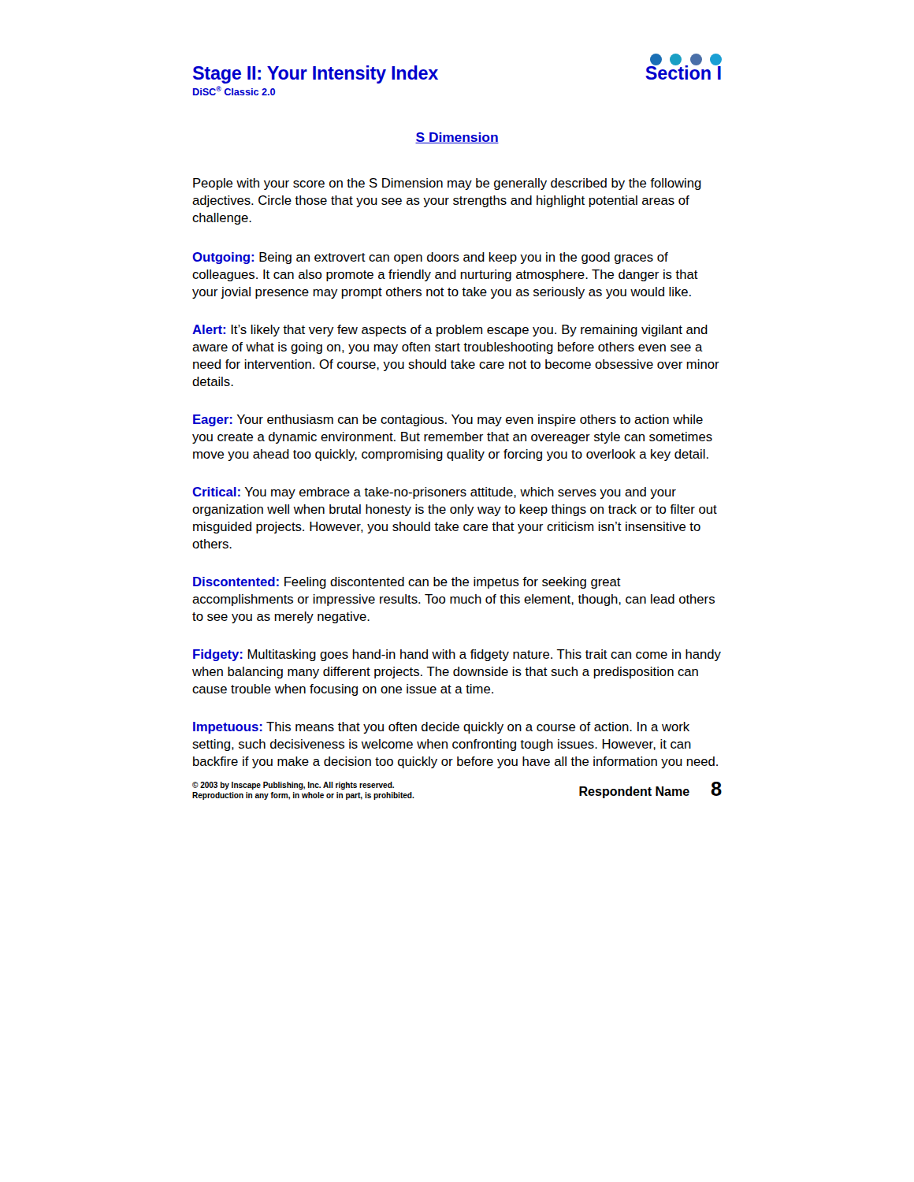Stage II: Your Intensity Index
Section I
DiSC® Classic 2.0
S Dimension
People with your score on the S Dimension may be generally described by the following adjectives. Circle those that you see as your strengths and highlight potential areas of challenge.
Outgoing: Being an extrovert can open doors and keep you in the good graces of colleagues. It can also promote a friendly and nurturing atmosphere. The danger is that your jovial presence may prompt others not to take you as seriously as you would like.
Alert: It’s likely that very few aspects of a problem escape you. By remaining vigilant and aware of what is going on, you may often start troubleshooting before others even see a need for intervention. Of course, you should take care not to become obsessive over minor details.
Eager: Your enthusiasm can be contagious. You may even inspire others to action while you create a dynamic environment. But remember that an overeager style can sometimes move you ahead too quickly, compromising quality or forcing you to overlook a key detail.
Critical: You may embrace a take-no-prisoners attitude, which serves you and your organization well when brutal honesty is the only way to keep things on track or to filter out misguided projects. However, you should take care that your criticism isn’t insensitive to others.
Discontented: Feeling discontented can be the impetus for seeking great accomplishments or impressive results. Too much of this element, though, can lead others to see you as merely negative.
Fidgety: Multitasking goes hand-in hand with a fidgety nature. This trait can come in handy when balancing many different projects. The downside is that such a predisposition can cause trouble when focusing on one issue at a time.
Impetuous: This means that you often decide quickly on a course of action. In a work setting, such decisiveness is welcome when confronting tough issues. However, it can backfire if you make a decision too quickly or before you have all the information you need.
© 2003 by Inscape Publishing, Inc. All rights reserved.
Reproduction in any form, in whole or in part, is prohibited.
Respondent Name 8